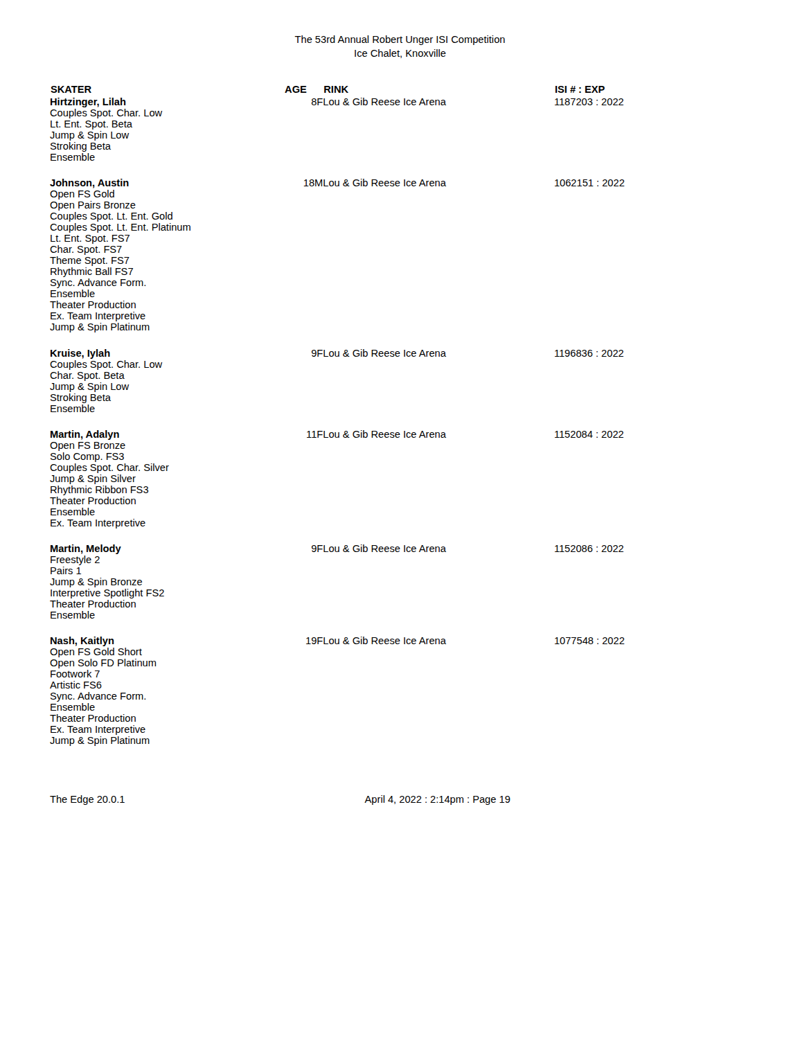The 53rd Annual Robert Unger ISI Competition
Ice Chalet, Knoxville
| SKATER | AGE | RINK | ISI # : EXP |
| --- | --- | --- | --- |
| Hirtzinger, Lilah Couples Spot. Char. Low Lt. Ent. Spot. Beta Jump & Spin Low Stroking Beta Ensemble | 8F | Lou & Gib Reese Ice Arena | 1187203 : 2022 |
| Johnson, Austin Open FS Gold Open Pairs Bronze Couples Spot. Lt. Ent. Gold Couples Spot. Lt. Ent. Platinum Lt. Ent. Spot. FS7 Char. Spot. FS7 Theme Spot. FS7 Rhythmic Ball FS7 Sync. Advance Form. Ensemble Theater Production Ex. Team Interpretive Jump & Spin Platinum | 18M | Lou & Gib Reese Ice Arena | 1062151 : 2022 |
| Kruise, Iylah Couples Spot. Char. Low Char. Spot. Beta Jump & Spin Low Stroking Beta Ensemble | 9F | Lou & Gib Reese Ice Arena | 1196836 : 2022 |
| Martin, Adalyn Open FS Bronze Solo Comp. FS3 Couples Spot. Char. Silver Jump & Spin Silver Rhythmic Ribbon FS3 Theater Production Ensemble Ex. Team Interpretive | 11F | Lou & Gib Reese Ice Arena | 1152084 : 2022 |
| Martin, Melody Freestyle 2 Pairs 1 Jump & Spin Bronze Interpretive Spotlight FS2 Theater Production Ensemble | 9F | Lou & Gib Reese Ice Arena | 1152086 : 2022 |
| Nash, Kaitlyn Open FS Gold Short Open Solo FD Platinum Footwork 7 Artistic FS6 Sync. Advance Form. Ensemble Theater Production Ex. Team Interpretive Jump & Spin Platinum | 19F | Lou & Gib Reese Ice Arena | 1077548 : 2022 |
The Edge 20.0.1
April 4, 2022 : 2:14pm : Page 19